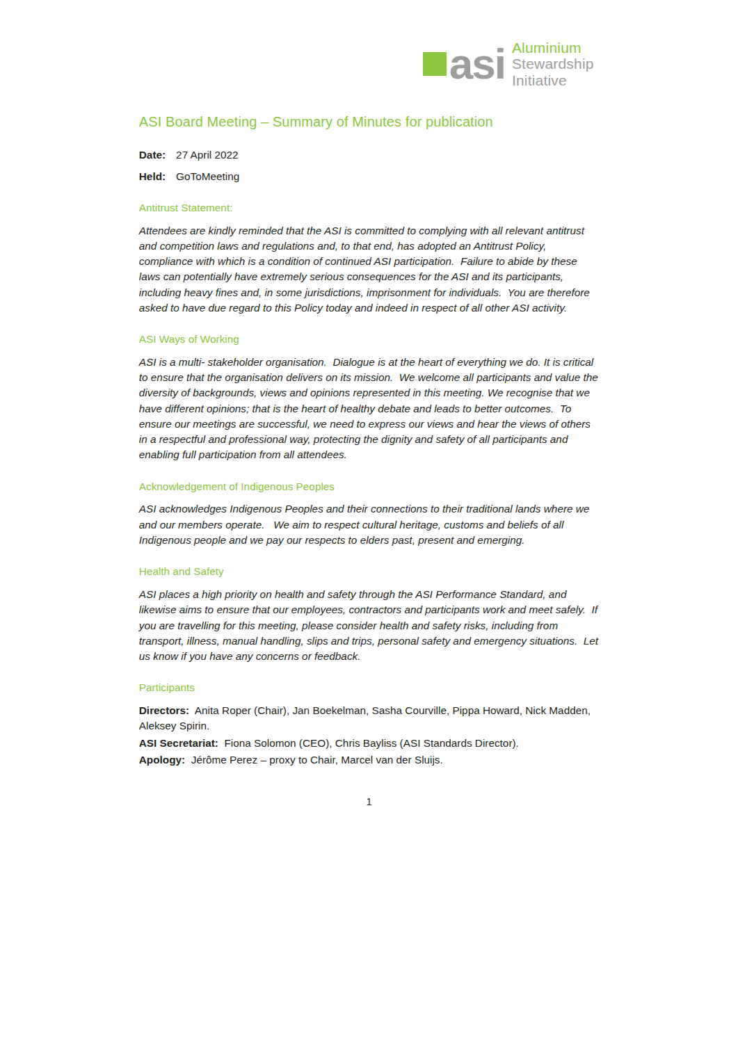asi Aluminium
Stewardship
Initiative
ASI Board Meeting – Summary of Minutes for publication
Date: 27 April 2022
Held: GoToMeeting
Antitrust Statement:
Attendees are kindly reminded that the ASI is committed to complying with all relevant antitrust and competition laws and regulations and, to that end, has adopted an Antitrust Policy, compliance with which is a condition of continued ASI participation. Failure to abide by these laws can potentially have extremely serious consequences for the ASI and its participants, including heavy fines and, in some jurisdictions, imprisonment for individuals. You are therefore asked to have due regard to this Policy today and indeed in respect of all other ASI activity.
ASI Ways of Working
ASI is a multi- stakeholder organisation. Dialogue is at the heart of everything we do. It is critical to ensure that the organisation delivers on its mission. We welcome all participants and value the diversity of backgrounds, views and opinions represented in this meeting. We recognise that we have different opinions; that is the heart of healthy debate and leads to better outcomes. To ensure our meetings are successful, we need to express our views and hear the views of others in a respectful and professional way, protecting the dignity and safety of all participants and enabling full participation from all attendees.
Acknowledgement of Indigenous Peoples
ASI acknowledges Indigenous Peoples and their connections to their traditional lands where we and our members operate. We aim to respect cultural heritage, customs and beliefs of all Indigenous people and we pay our respects to elders past, present and emerging.
Health and Safety
ASI places a high priority on health and safety through the ASI Performance Standard, and likewise aims to ensure that our employees, contractors and participants work and meet safely. If you are travelling for this meeting, please consider health and safety risks, including from transport, illness, manual handling, slips and trips, personal safety and emergency situations. Let us know if you have any concerns or feedback.
Participants
Directors: Anita Roper (Chair), Jan Boekelman, Sasha Courville, Pippa Howard, Nick Madden, Aleksey Spirin.
ASI Secretariat: Fiona Solomon (CEO), Chris Bayliss (ASI Standards Director).
Apology: Jérôme Perez – proxy to Chair, Marcel van der Sluijs.
1